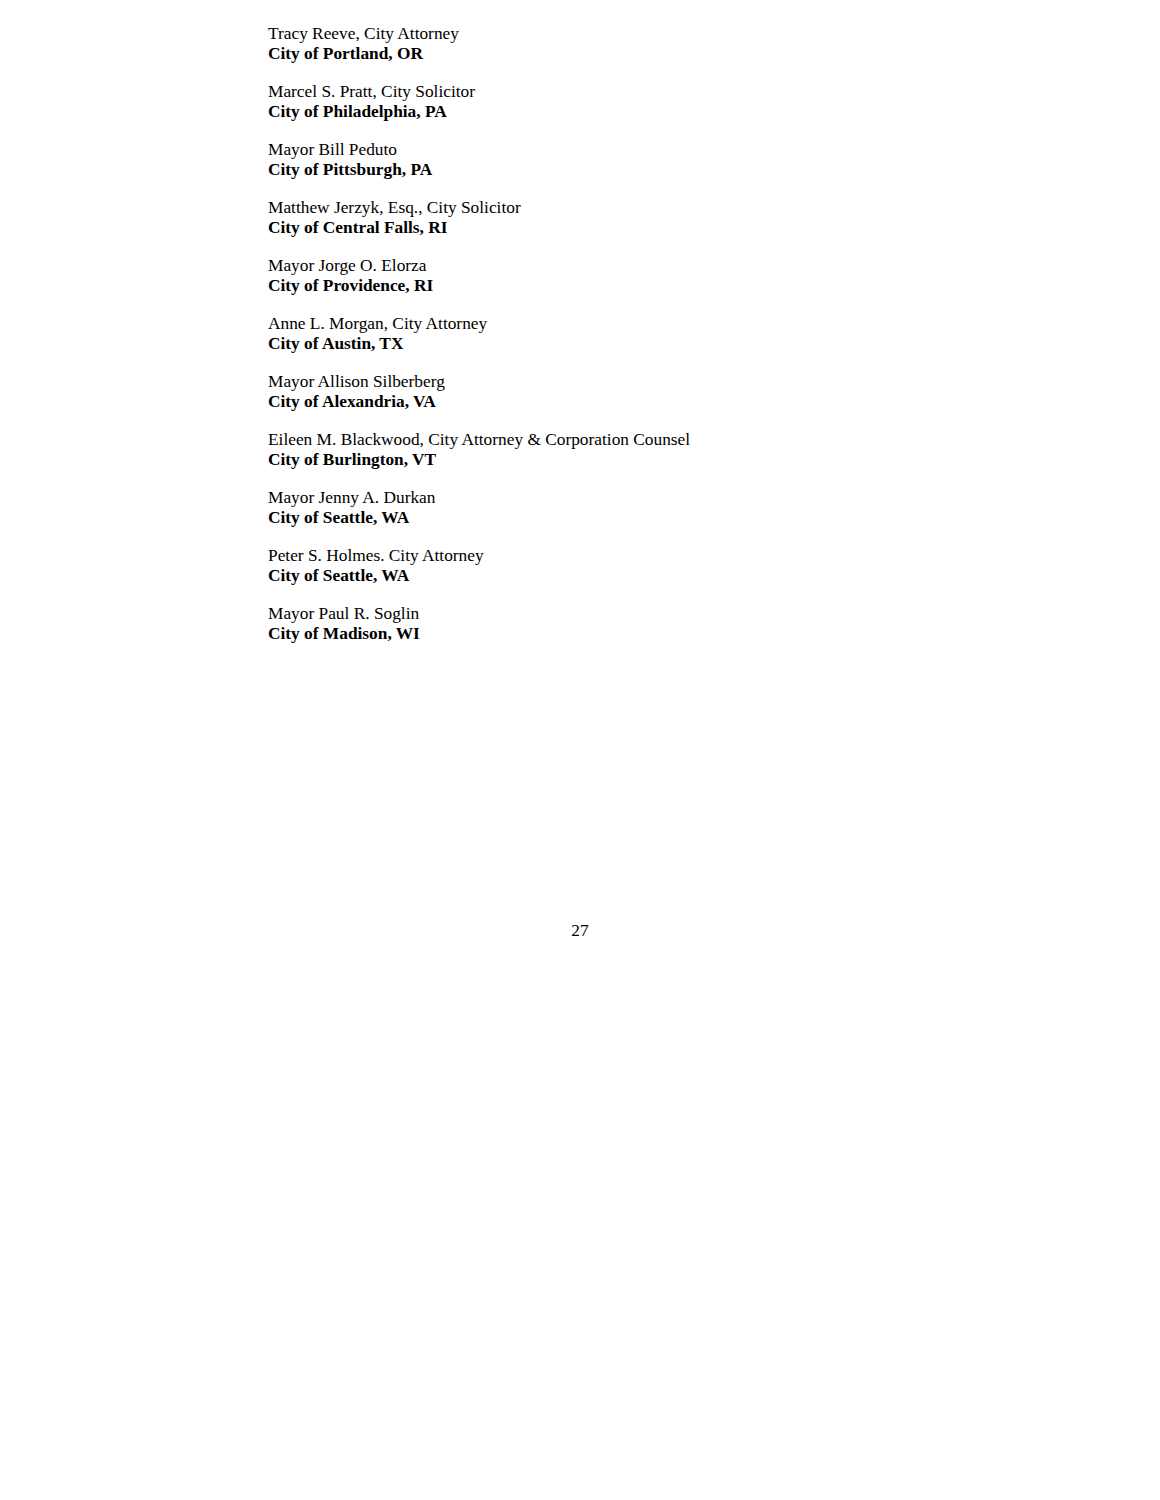Tracy Reeve, City Attorney City of Portland, OR
Marcel S. Pratt, City Solicitor City of Philadelphia, PA
Mayor Bill Peduto City of Pittsburgh, PA
Matthew Jerzyk, Esq., City Solicitor City of Central Falls, RI
Mayor Jorge O. Elorza City of Providence, RI
Anne L. Morgan, City Attorney City of Austin, TX
Mayor Allison Silberberg City of Alexandria, VA
Eileen M. Blackwood, City Attorney & Corporation Counsel City of Burlington, VT
Mayor Jenny A. Durkan City of Seattle, WA
Peter S. Holmes. City Attorney City of Seattle, WA
Mayor Paul R. Soglin City of Madison, WI
27